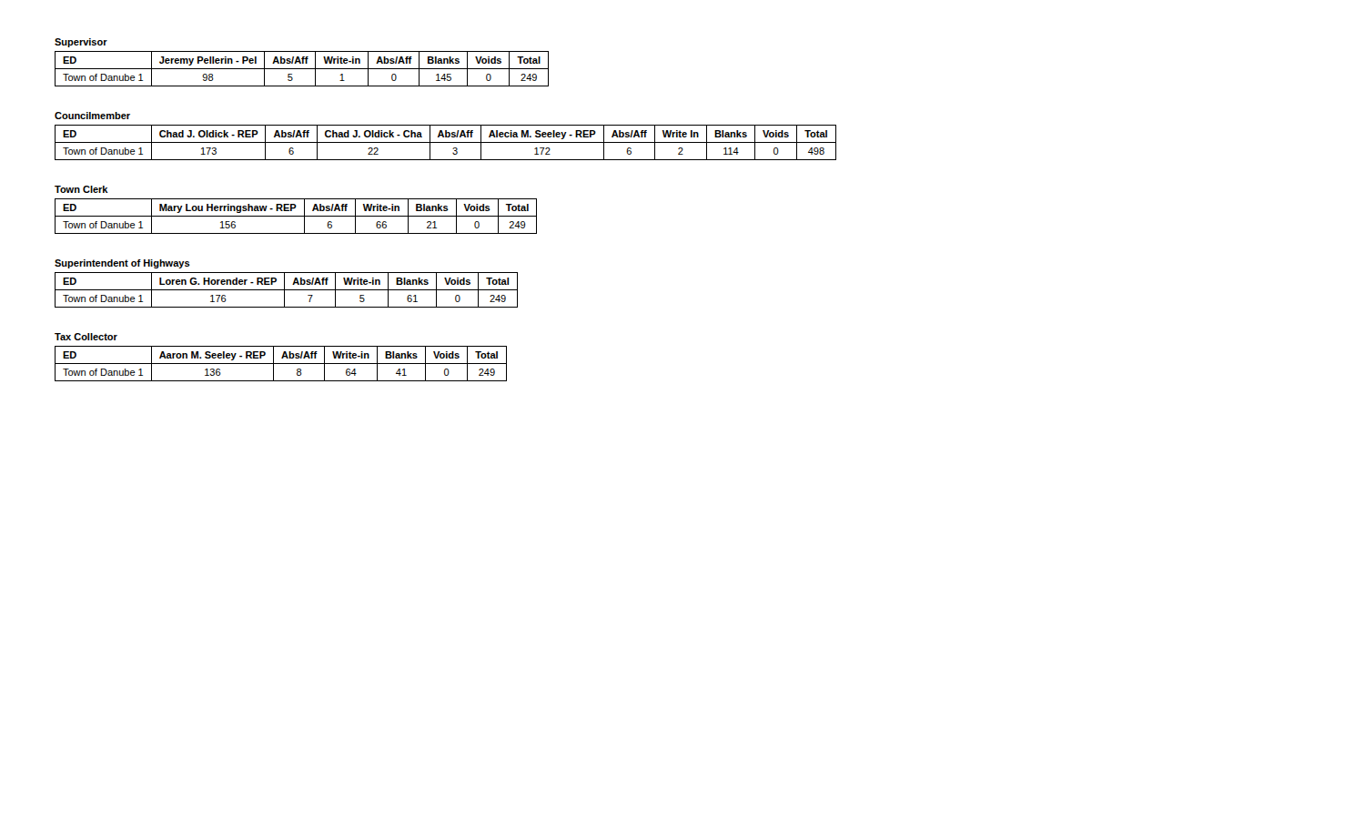Supervisor
| ED | Jeremy Pellerin - Pel | Abs/Aff | Write-in | Abs/Aff | Blanks | Voids | Total |
| --- | --- | --- | --- | --- | --- | --- | --- |
| Town of Danube 1 | 98 | 5 | 1 | 0 | 145 | 0 | 249 |
Councilmember
| ED | Chad J. Oldick - REP | Abs/Aff | Chad J. Oldick - Cha | Abs/Aff | Alecia M. Seeley - REP | Abs/Aff | Write In | Blanks | Voids | Total |
| --- | --- | --- | --- | --- | --- | --- | --- | --- | --- | --- |
| Town of Danube 1 | 173 | 6 | 22 | 3 | 172 | 6 | 2 | 114 | 0 | 498 |
Town Clerk
| ED | Mary Lou Herringshaw - REP | Abs/Aff | Write-in | Blanks | Voids | Total |
| --- | --- | --- | --- | --- | --- | --- |
| Town of Danube 1 | 156 | 6 | 66 | 21 | 0 | 249 |
Superintendent of Highways
| ED | Loren G. Horender - REP | Abs/Aff | Write-in | Blanks | Voids | Total |
| --- | --- | --- | --- | --- | --- | --- |
| Town of Danube 1 | 176 | 7 | 5 | 61 | 0 | 249 |
Tax Collector
| ED | Aaron M. Seeley - REP | Abs/Aff | Write-in | Blanks | Voids | Total |
| --- | --- | --- | --- | --- | --- | --- |
| Town of Danube 1 | 136 | 8 | 64 | 41 | 0 | 249 |